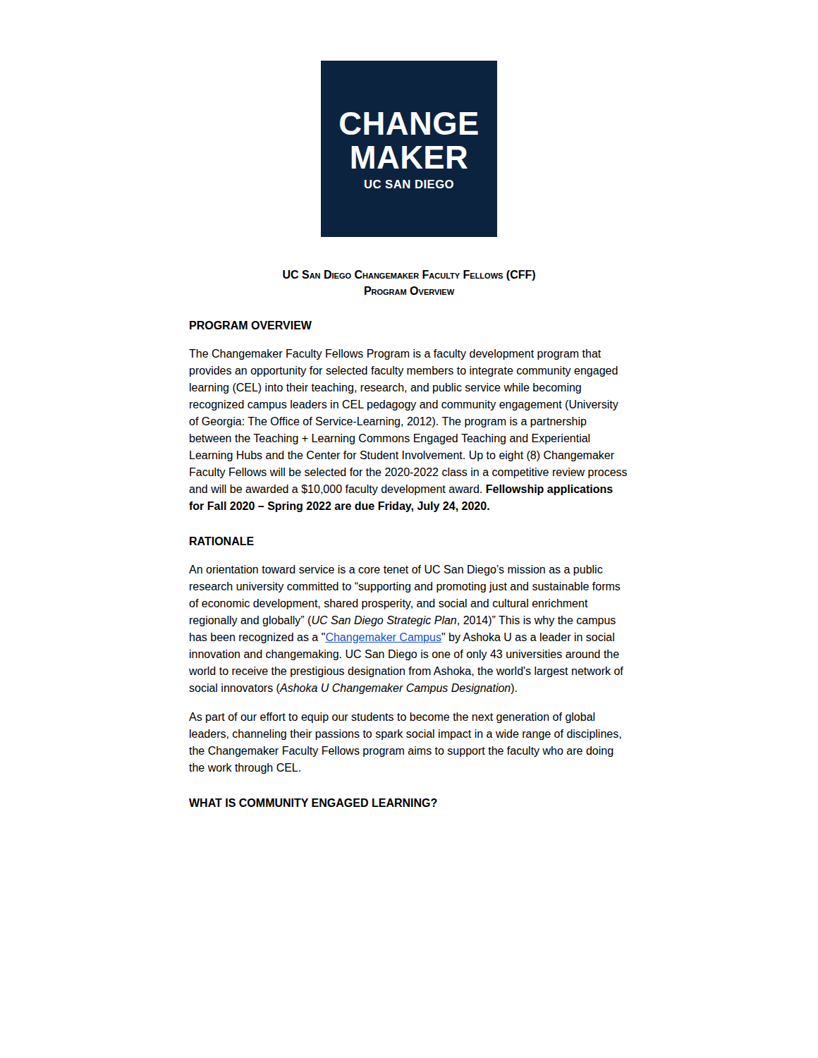CHANGE MAKER UC SAN DIEGO
UC San Diego Changemaker Faculty Fellows (CFF)
Program Overview
PROGRAM OVERVIEW
The Changemaker Faculty Fellows Program is a faculty development program that provides an opportunity for selected faculty members to integrate community engaged learning (CEL) into their teaching, research, and public service while becoming recognized campus leaders in CEL pedagogy and community engagement (University of Georgia: The Office of Service-Learning, 2012). The program is a partnership between the Teaching + Learning Commons Engaged Teaching and Experiential Learning Hubs and the Center for Student Involvement. Up to eight (8) Changemaker Faculty Fellows will be selected for the 2020-2022 class in a competitive review process and will be awarded a $10,000 faculty development award. Fellowship applications for Fall 2020 – Spring 2022 are due Friday, July 24, 2020.
RATIONALE
An orientation toward service is a core tenet of UC San Diego’s mission as a public research university committed to “supporting and promoting just and sustainable forms of economic development, shared prosperity, and social and cultural enrichment regionally and globally” (UC San Diego Strategic Plan, 2014)” This is why the campus has been recognized as a "Changemaker Campus" by Ashoka U as a leader in social innovation and changemaking. UC San Diego is one of only 43 universities around the world to receive the prestigious designation from Ashoka, the world's largest network of social innovators (Ashoka U Changemaker Campus Designation).
As part of our effort to equip our students to become the next generation of global leaders, channeling their passions to spark social impact in a wide range of disciplines, the Changemaker Faculty Fellows program aims to support the faculty who are doing the work through CEL.
WHAT IS COMMUNITY ENGAGED LEARNING?